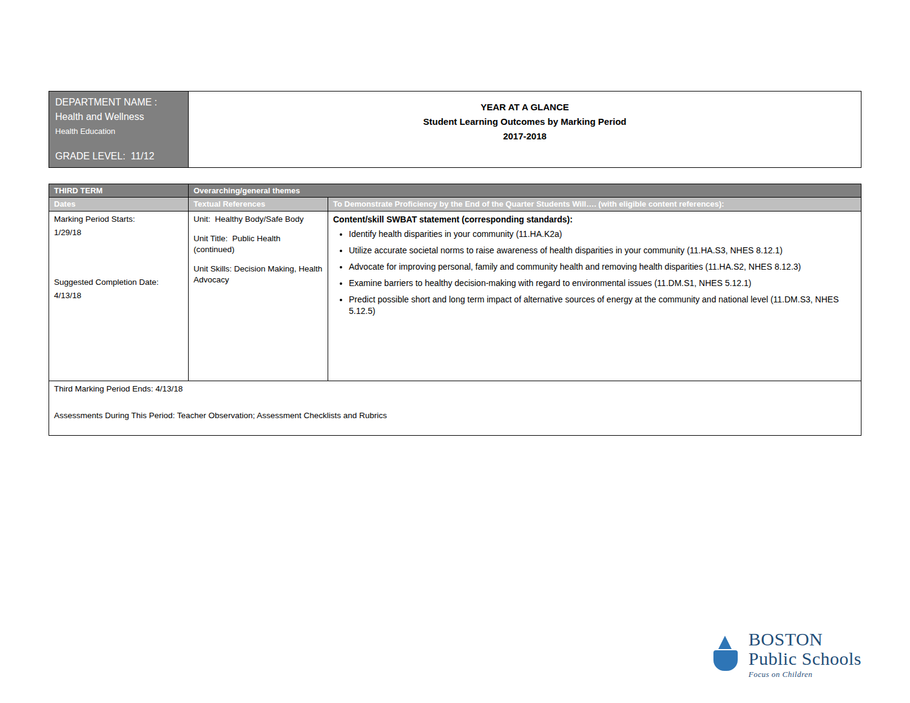| DEPARTMENT NAME : Health and Wellness Health Education GRADE LEVEL: 11/12 | YEAR AT A GLANCE Student Learning Outcomes by Marking Period 2017-2018 |
| THIRD TERM | Overarching/general themes |
| Dates | Textual References | To Demonstrate Proficiency by the End of the Quarter Students Will…. (with eligible content references): |
| Marking Period Starts: 1/29/18 Suggested Completion Date: 4/13/18 | Unit: Healthy Body/Safe Body Unit Title: Public Health (continued) Unit Skills: Decision Making, Health Advocacy | Content/skill SWBAT statement (corresponding standards): Identify health disparities in your community (11.HA.K2a) Utilize accurate societal norms to raise awareness of health disparities in your community (11.HA.S3, NHES 8.12.1) Advocate for improving personal, family and community health and removing health disparities (11.HA.S2, NHES 8.12.3) Examine barriers to healthy decision-making with regard to environmental issues (11.DM.S1, NHES 5.12.1) Predict possible short and long term impact of alternative sources of energy at the community and national level (11.DM.S3, NHES 5.12.5) |
| Third Marking Period Ends: 4/13/18 Assessments During This Period: Teacher Observation; Assessment Checklists and Rubrics |
BOSTON
Public Schools
Focus on Children